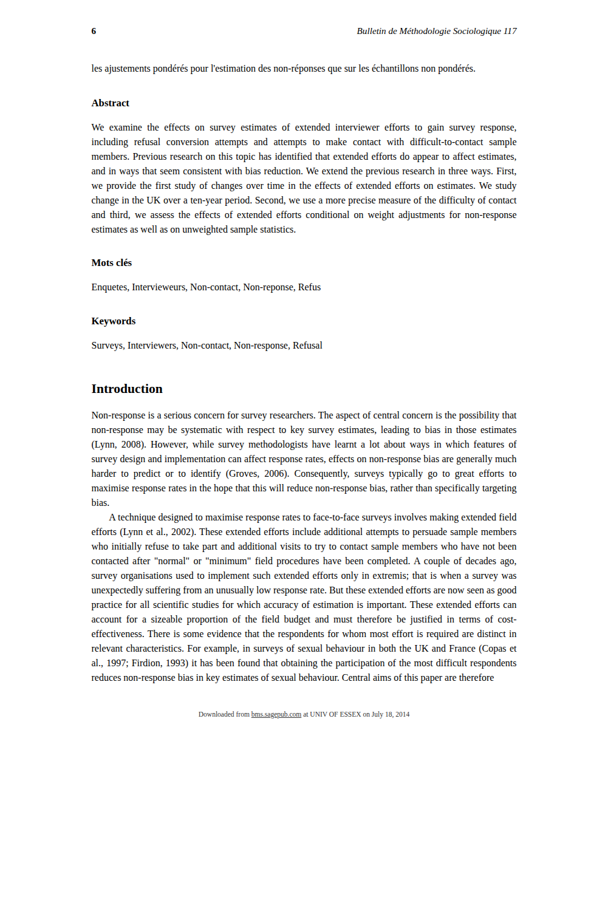6 Bulletin de Méthodologie Sociologique 117
les ajustements pondérés pour l'estimation des non-réponses que sur les échantillons non pondérés.
Abstract
We examine the effects on survey estimates of extended interviewer efforts to gain survey response, including refusal conversion attempts and attempts to make contact with difficult-to-contact sample members. Previous research on this topic has identified that extended efforts do appear to affect estimates, and in ways that seem consistent with bias reduction. We extend the previous research in three ways. First, we provide the first study of changes over time in the effects of extended efforts on estimates. We study change in the UK over a ten-year period. Second, we use a more precise measure of the difficulty of contact and third, we assess the effects of extended efforts conditional on weight adjustments for non-response estimates as well as on unweighted sample statistics.
Mots clés
Enquetes, Intervieweurs, Non-contact, Non-reponse, Refus
Keywords
Surveys, Interviewers, Non-contact, Non-response, Refusal
Introduction
Non-response is a serious concern for survey researchers. The aspect of central concern is the possibility that non-response may be systematic with respect to key survey estimates, leading to bias in those estimates (Lynn, 2008). However, while survey methodologists have learnt a lot about ways in which features of survey design and implementation can affect response rates, effects on non-response bias are generally much harder to predict or to identify (Groves, 2006). Consequently, surveys typically go to great efforts to maximise response rates in the hope that this will reduce non-response bias, rather than specifically targeting bias.
A technique designed to maximise response rates to face-to-face surveys involves making extended field efforts (Lynn et al., 2002). These extended efforts include additional attempts to persuade sample members who initially refuse to take part and additional visits to try to contact sample members who have not been contacted after "normal" or "minimum" field procedures have been completed. A couple of decades ago, survey organisations used to implement such extended efforts only in extremis; that is when a survey was unexpectedly suffering from an unusually low response rate. But these extended efforts are now seen as good practice for all scientific studies for which accuracy of estimation is important. These extended efforts can account for a sizeable proportion of the field budget and must therefore be justified in terms of cost-effectiveness. There is some evidence that the respondents for whom most effort is required are distinct in relevant characteristics. For example, in surveys of sexual behaviour in both the UK and France (Copas et al., 1997; Firdion, 1993) it has been found that obtaining the participation of the most difficult respondents reduces non-response bias in key estimates of sexual behaviour. Central aims of this paper are therefore
Downloaded from bms.sagepub.com at UNIV OF ESSEX on July 18, 2014